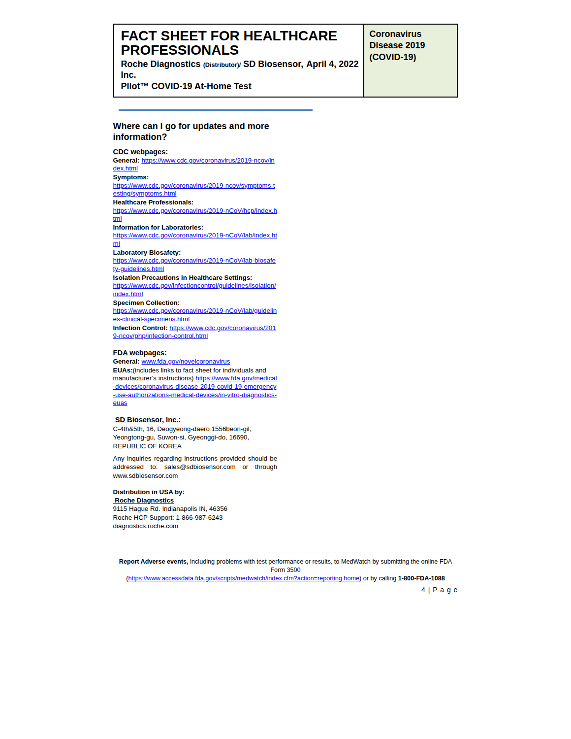FACT SHEET FOR HEALTHCARE PROFESSIONALS
April 4, 2022 Roche Diagnostics (Distributor)/ SD Biosensor, Inc.
Pilot™ COVID-19 At-Home Test
Coronavirus Disease 2019 (COVID-19)
Where can I go for updates and more information?
CDC webpages:
General: https://www.cdc.gov/coronavirus/2019-ncov/index.html
Symptoms:
https://www.cdc.gov/coronavirus/2019-ncov/symptoms-testing/symptoms.html
Healthcare Professionals:
https://www.cdc.gov/coronavirus/2019-nCoV/hcp/index.html
Information for Laboratories:
https://www.cdc.gov/coronavirus/2019-nCoV/lab/index.html
Laboratory Biosafety:
https://www.cdc.gov/coronavirus/2019-nCoV/lab-biosafety-guidelines.html
Isolation Precautions in Healthcare Settings:
https://www.cdc.gov/infectioncontrol/guidelines/isolation/index.html
Specimen Collection:
https://www.cdc.gov/coronavirus/2019-nCoV/lab/guidelines-clinical-specimens.html
Infection Control: https://www.cdc.gov/coronavirus/2019-ncov/php/infection-control.html
FDA webpages:
General: www.fda.gov/novelcoronavirus
EUAs:(includes links to fact sheet for individuals and manufacturer’s instructions) https://www.fda.gov/medical-devices/coronavirus-disease-2019-covid-19-emergency-use-authorizations-medical-devices/in-vitro-diagnostics-euas
SD Biosensor, Inc.:
C-4th&5th, 16, Deogyeong-daero 1556beon-gil, Yeongtong-gu, Suwon-si, Gyeonggi-do, 16690, REPUBLIC OF KOREA
Any inquiries regarding instructions provided should be addressed to: sales@sdbiosensor.com or through www.sdbiosensor.com
Distribution in USA by:
Roche Diagnostics
9115 Hague Rd. Indianapolis IN, 46356
Roche HCP Support: 1-866-987-6243
diagnostics.roche.com
Report Adverse events, including problems with test performance or results, to MedWatch by submitting the online FDA Form 3500
(https://www.accessdata.fda.gov/scripts/medwatch/index.cfm?action=reporting.home) or by calling 1-800-FDA-1088
4 | P a g e